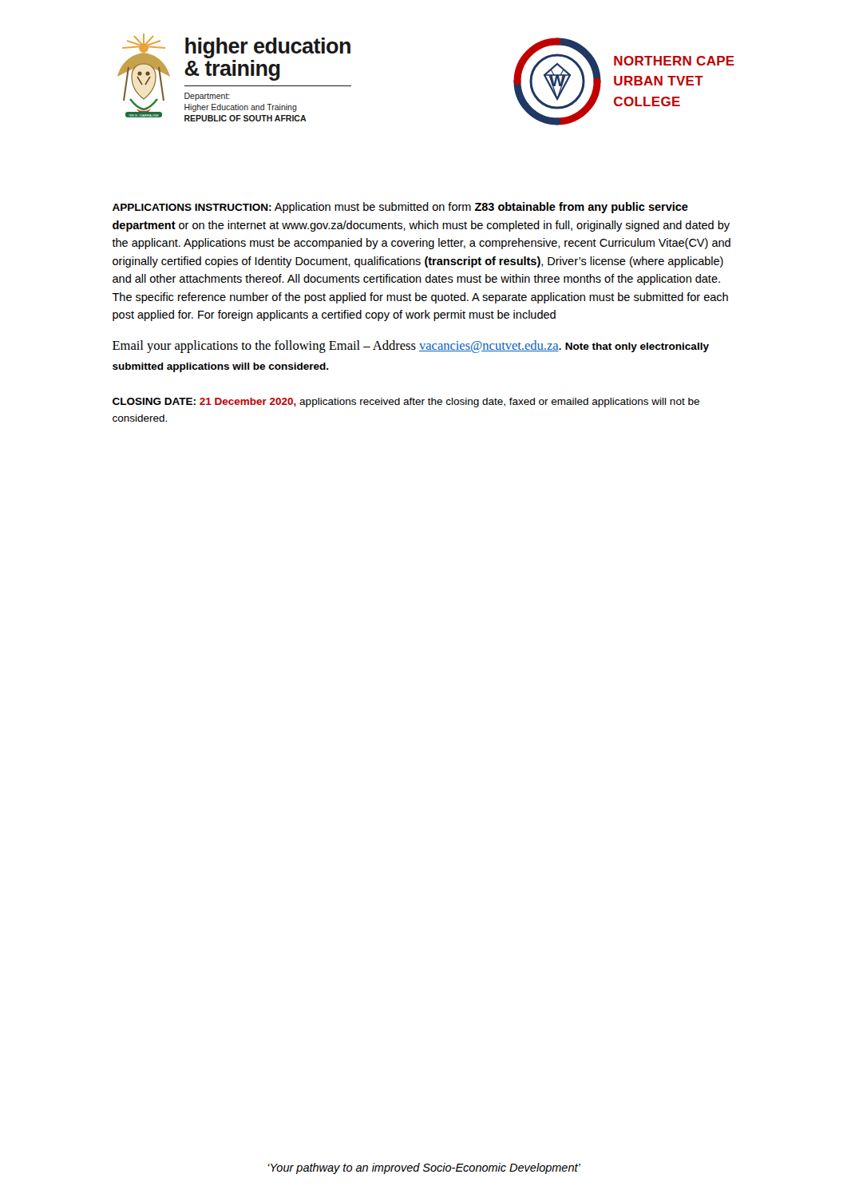!KE E: /XARRA //KE
higher education
& training
Department:
Higher Education and Training
REPUBLIC OF SOUTH AFRICA
W
NORTHERN CAPE
URBAN TVET
COLLEGE
APPLICATIONS INSTRUCTION: Application must be submitted on form Z83 obtainable from any public service department or on the internet at www.gov.za/documents, which must be completed in full, originally signed and dated by the applicant. Applications must be accompanied by a covering letter, a comprehensive, recent Curriculum Vitae(CV) and originally certified copies of Identity Document, qualifications (transcript of results), Driver’s license (where applicable) and all other attachments thereof. All documents certification dates must be within three months of the application date. The specific reference number of the post applied for must be quoted. A separate application must be submitted for each post applied for. For foreign applicants a certified copy of work permit must be included
Email your applications to the following Email – Address vacancies@ncutvet.edu.za. Note that only electronically submitted applications will be considered.
CLOSING DATE: 21 December 2020, applications received after the closing date, faxed or emailed applications will not be considered.
‘Your pathway to an improved Socio-Economic Development’